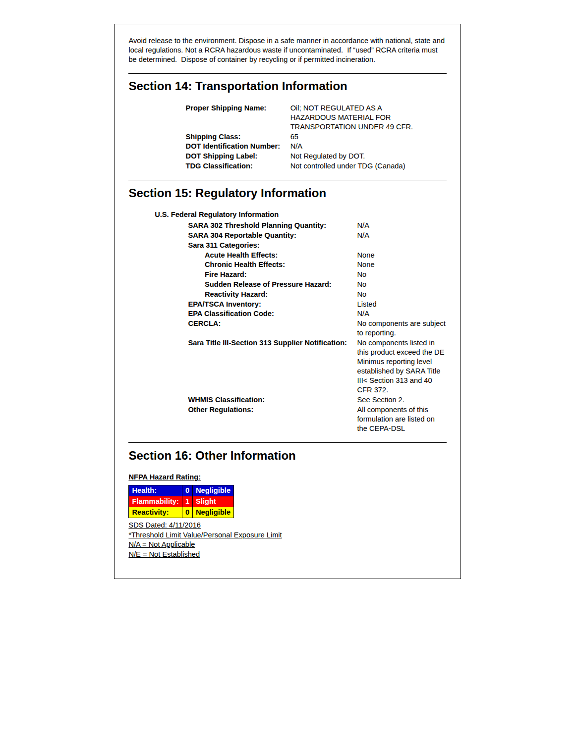Avoid release to the environment. Dispose in a safe manner in accordance with national, state and local regulations. Not a RCRA hazardous waste if uncontaminated. If “used” RCRA criteria must be determined. Dispose of container by recycling or if permitted incineration.
Section 14: Transportation Information
| Proper Shipping Name: | Oil; NOT REGULATED AS A HAZARDOUS MATERIAL FOR TRANSPORTATION UNDER 49 CFR. |
| Shipping Class: | 65 |
| DOT Identification Number: | N/A |
| DOT Shipping Label: | Not Regulated by DOT. |
| TDG Classification: | Not controlled under TDG (Canada) |
Section 15: Regulatory Information
U.S. Federal Regulatory Information
| SARA 302 Threshold Planning Quantity: | N/A |
| SARA 304 Reportable Quantity: | N/A |
| Sara 311 Categories: | |
| Acute Health Effects: | None |
| Chronic Health Effects: | None |
| Fire Hazard: | No |
| Sudden Release of Pressure Hazard: | No |
| Reactivity Hazard: | No |
| EPA/TSCA Inventory: | Listed |
| EPA Classification Code: | N/A |
| CERCLA: | No components are subject to reporting. |
| Sara Title III-Section 313 Supplier Notification: | No components listed in this product exceed the DE Minimus reporting level established by SARA Title III< Section 313 and 40 CFR 372. |
| WHMIS Classification: | See Section 2. |
| Other Regulations: | All components of this formulation are listed on the CEPA-DSL |
Section 16: Other Information
NFPA Hazard Rating:
| Health: | 0 | Negligible |
| Flammability: | 1 | Slight |
| Reactivity: | 0 | Negligible |
SDS Dated: 4/11/2016
*Threshold Limit Value/Personal Exposure Limit
N/A = Not Applicable
N/E = Not Established